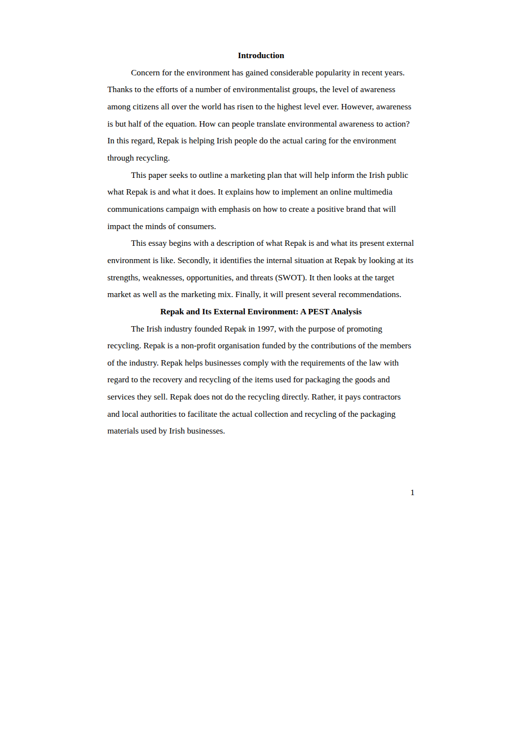Introduction
Concern for the environment has gained considerable popularity in recent years. Thanks to the efforts of a number of environmentalist groups, the level of awareness among citizens all over the world has risen to the highest level ever. However, awareness is but half of the equation. How can people translate environmental awareness to action? In this regard, Repak is helping Irish people do the actual caring for the environment through recycling.
This paper seeks to outline a marketing plan that will help inform the Irish public what Repak is and what it does. It explains how to implement an online multimedia communications campaign with emphasis on how to create a positive brand that will impact the minds of consumers.
This essay begins with a description of what Repak is and what its present external environment is like. Secondly, it identifies the internal situation at Repak by looking at its strengths, weaknesses, opportunities, and threats (SWOT). It then looks at the target market as well as the marketing mix. Finally, it will present several recommendations.
Repak and Its External Environment: A PEST Analysis
The Irish industry founded Repak in 1997, with the purpose of promoting recycling. Repak is a non-profit organisation funded by the contributions of the members of the industry. Repak helps businesses comply with the requirements of the law with regard to the recovery and recycling of the items used for packaging the goods and services they sell. Repak does not do the recycling directly. Rather, it pays contractors and local authorities to facilitate the actual collection and recycling of the packaging materials used by Irish businesses.
1